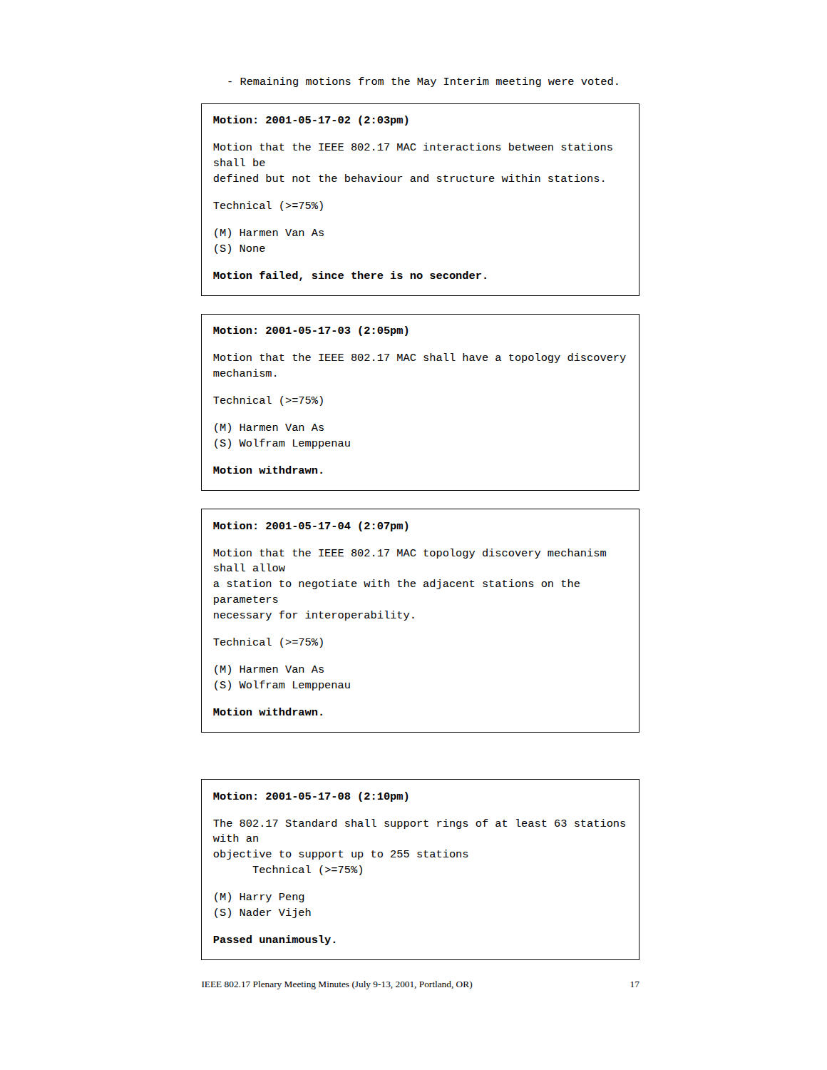- Remaining motions from the May Interim meeting were voted.
Motion: 2001-05-17-02 (2:03pm)
Motion that the IEEE 802.17 MAC interactions between stations shall be defined but not the behaviour and structure within stations.
Technical (>=75%)
(M) Harmen Van As (S) None
Motion failed, since there is no seconder.
Motion: 2001-05-17-03 (2:05pm)
Motion that the IEEE 802.17 MAC shall have a topology discovery mechanism.
Technical (>=75%)
(M) Harmen Van As (S) Wolfram Lemppenau
Motion withdrawn.
Motion: 2001-05-17-04 (2:07pm)
Motion that the IEEE 802.17 MAC topology discovery mechanism shall allow a station to negotiate with the adjacent stations on the parameters necessary for interoperability.
Technical (>=75%)
(M) Harmen Van As (S) Wolfram Lemppenau
Motion withdrawn.
Motion: 2001-05-17-08 (2:10pm)
The 802.17 Standard shall support rings of at least 63 stations with an objective to support up to 255 stations Technical (>=75%)
(M) Harry Peng (S) Nader Vijeh
Passed unanimously.
IEEE 802.17 Plenary Meeting Minutes (July 9-13, 2001, Portland, OR) 17